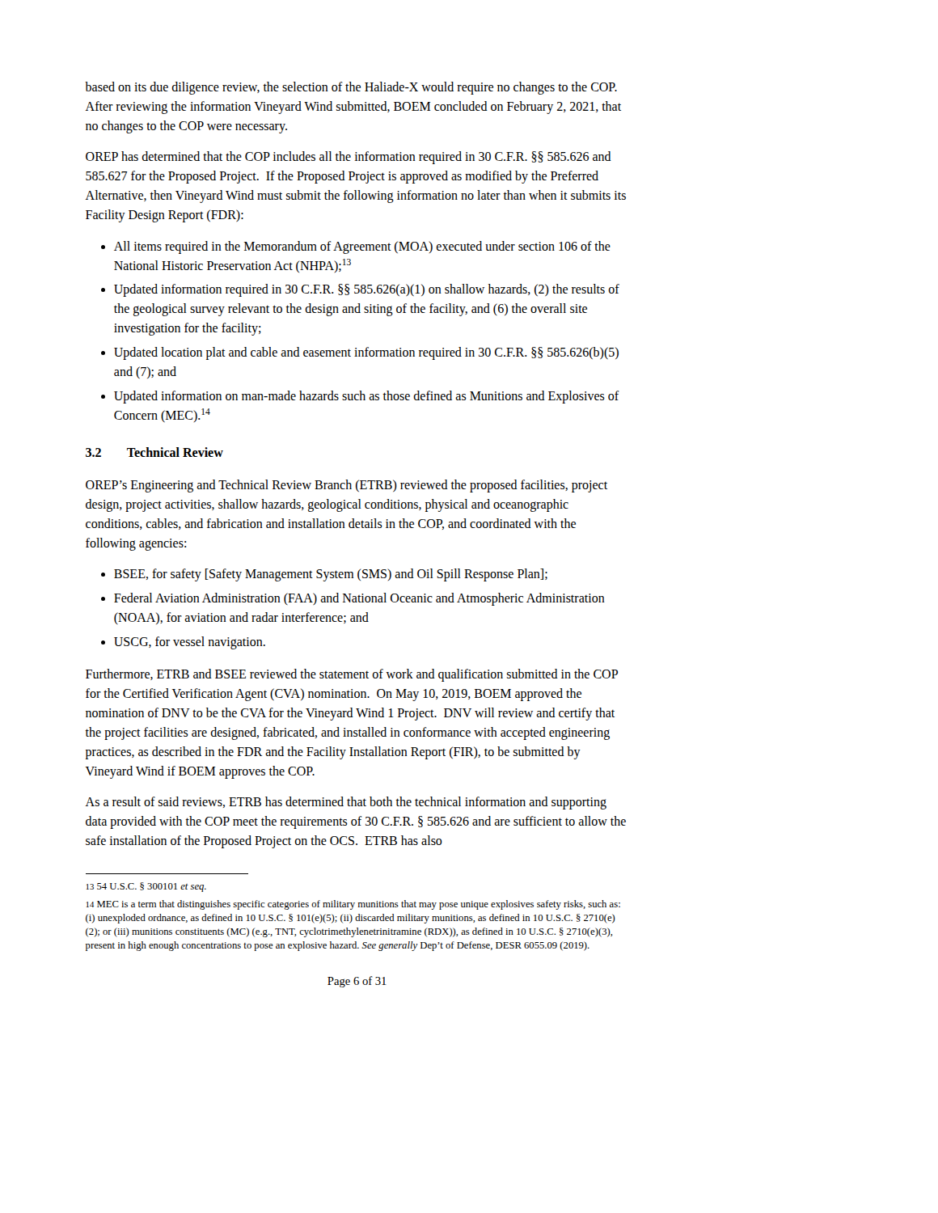based on its due diligence review, the selection of the Haliade-X would require no changes to the COP. After reviewing the information Vineyard Wind submitted, BOEM concluded on February 2, 2021, that no changes to the COP were necessary.
OREP has determined that the COP includes all the information required in 30 C.F.R. §§ 585.626 and 585.627 for the Proposed Project. If the Proposed Project is approved as modified by the Preferred Alternative, then Vineyard Wind must submit the following information no later than when it submits its Facility Design Report (FDR):
All items required in the Memorandum of Agreement (MOA) executed under section 106 of the National Historic Preservation Act (NHPA);13
Updated information required in 30 C.F.R. §§ 585.626(a)(1) on shallow hazards, (2) the results of the geological survey relevant to the design and siting of the facility, and (6) the overall site investigation for the facility;
Updated location plat and cable and easement information required in 30 C.F.R. §§ 585.626(b)(5) and (7); and
Updated information on man-made hazards such as those defined as Munitions and Explosives of Concern (MEC).14
3.2 Technical Review
OREP’s Engineering and Technical Review Branch (ETRB) reviewed the proposed facilities, project design, project activities, shallow hazards, geological conditions, physical and oceanographic conditions, cables, and fabrication and installation details in the COP, and coordinated with the following agencies:
BSEE, for safety [Safety Management System (SMS) and Oil Spill Response Plan];
Federal Aviation Administration (FAA) and National Oceanic and Atmospheric Administration (NOAA), for aviation and radar interference; and
USCG, for vessel navigation.
Furthermore, ETRB and BSEE reviewed the statement of work and qualification submitted in the COP for the Certified Verification Agent (CVA) nomination. On May 10, 2019, BOEM approved the nomination of DNV to be the CVA for the Vineyard Wind 1 Project. DNV will review and certify that the project facilities are designed, fabricated, and installed in conformance with accepted engineering practices, as described in the FDR and the Facility Installation Report (FIR), to be submitted by Vineyard Wind if BOEM approves the COP.
As a result of said reviews, ETRB has determined that both the technical information and supporting data provided with the COP meet the requirements of 30 C.F.R. § 585.626 and are sufficient to allow the safe installation of the Proposed Project on the OCS. ETRB has also
13 54 U.S.C. § 300101 et seq.
14 MEC is a term that distinguishes specific categories of military munitions that may pose unique explosives safety risks, such as: (i) unexploded ordnance, as defined in 10 U.S.C. § 101(e)(5); (ii) discarded military munitions, as defined in 10 U.S.C. § 2710(e)(2); or (iii) munitions constituents (MC) (e.g., TNT, cyclotrimethylenetrinitramine (RDX)), as defined in 10 U.S.C. § 2710(e)(3), present in high enough concentrations to pose an explosive hazard. See generally Dep’t of Defense, DESR 6055.09 (2019).
Page 6 of 31